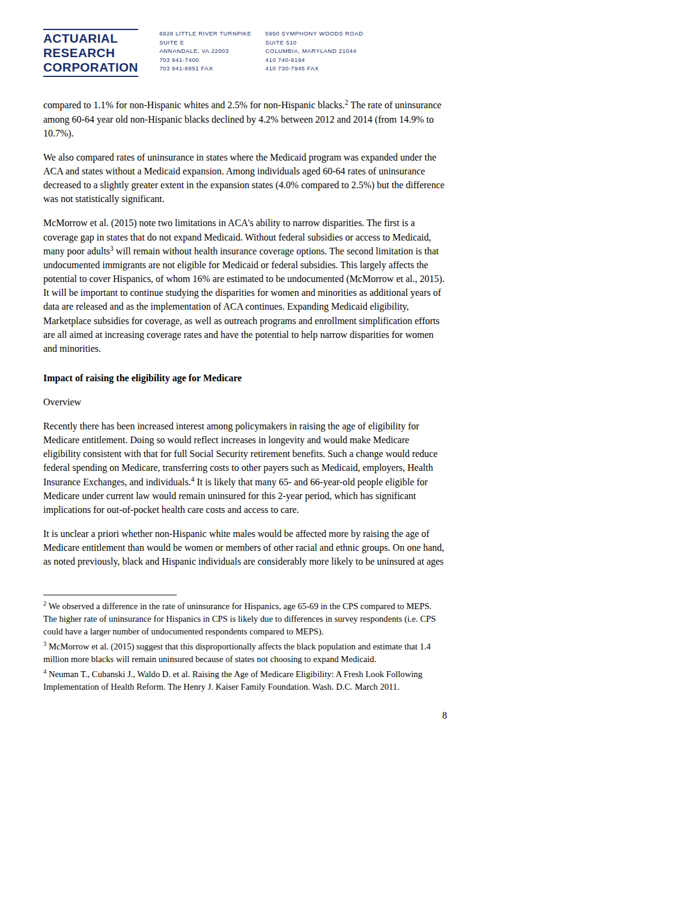ACTUARIAL
RESEARCH
CORPORATION
6928 LITTLE RIVER TURNPIKE
SUITE E
ANNANDALE, VA 22003
703 941-7400
703 941-8951 FAX
5950 SYMPHONY WOODS ROAD
SUITE 510
COLUMBIA, MARYLAND 21044
410 740-9194
410 730-7945 FAX
compared to 1.1% for non-Hispanic whites and 2.5% for non-Hispanic blacks.2 The rate of uninsurance among 60-64 year old non-Hispanic blacks declined by 4.2% between 2012 and 2014 (from 14.9% to 10.7%).
We also compared rates of uninsurance in states where the Medicaid program was expanded under the ACA and states without a Medicaid expansion. Among individuals aged 60-64 rates of uninsurance decreased to a slightly greater extent in the expansion states (4.0% compared to 2.5%) but the difference was not statistically significant.
McMorrow et al. (2015) note two limitations in ACA's ability to narrow disparities. The first is a coverage gap in states that do not expand Medicaid. Without federal subsidies or access to Medicaid, many poor adults3 will remain without health insurance coverage options. The second limitation is that undocumented immigrants are not eligible for Medicaid or federal subsidies. This largely affects the potential to cover Hispanics, of whom 16% are estimated to be undocumented (McMorrow et al., 2015). It will be important to continue studying the disparities for women and minorities as additional years of data are released and as the implementation of ACA continues. Expanding Medicaid eligibility, Marketplace subsidies for coverage, as well as outreach programs and enrollment simplification efforts are all aimed at increasing coverage rates and have the potential to help narrow disparities for women and minorities.
Impact of raising the eligibility age for Medicare
Overview
Recently there has been increased interest among policymakers in raising the age of eligibility for Medicare entitlement. Doing so would reflect increases in longevity and would make Medicare eligibility consistent with that for full Social Security retirement benefits. Such a change would reduce federal spending on Medicare, transferring costs to other payers such as Medicaid, employers, Health Insurance Exchanges, and individuals.4 It is likely that many 65- and 66-year-old people eligible for Medicare under current law would remain uninsured for this 2-year period, which has significant implications for out-of-pocket health care costs and access to care.
It is unclear a priori whether non-Hispanic white males would be affected more by raising the age of Medicare entitlement than would be women or members of other racial and ethnic groups. On one hand, as noted previously, black and Hispanic individuals are considerably more likely to be uninsured at ages
2 We observed a difference in the rate of uninsurance for Hispanics, age 65-69 in the CPS compared to MEPS. The higher rate of uninsurance for Hispanics in CPS is likely due to differences in survey respondents (i.e. CPS could have a larger number of undocumented respondents compared to MEPS).
3 McMorrow et al. (2015) suggest that this disproportionally affects the black population and estimate that 1.4 million more blacks will remain uninsured because of states not choosing to expand Medicaid.
4 Neuman T., Cubanski J., Waldo D. et al. Raising the Age of Medicare Eligibility: A Fresh Look Following Implementation of Health Reform. The Henry J. Kaiser Family Foundation. Wash. D.C. March 2011.
8